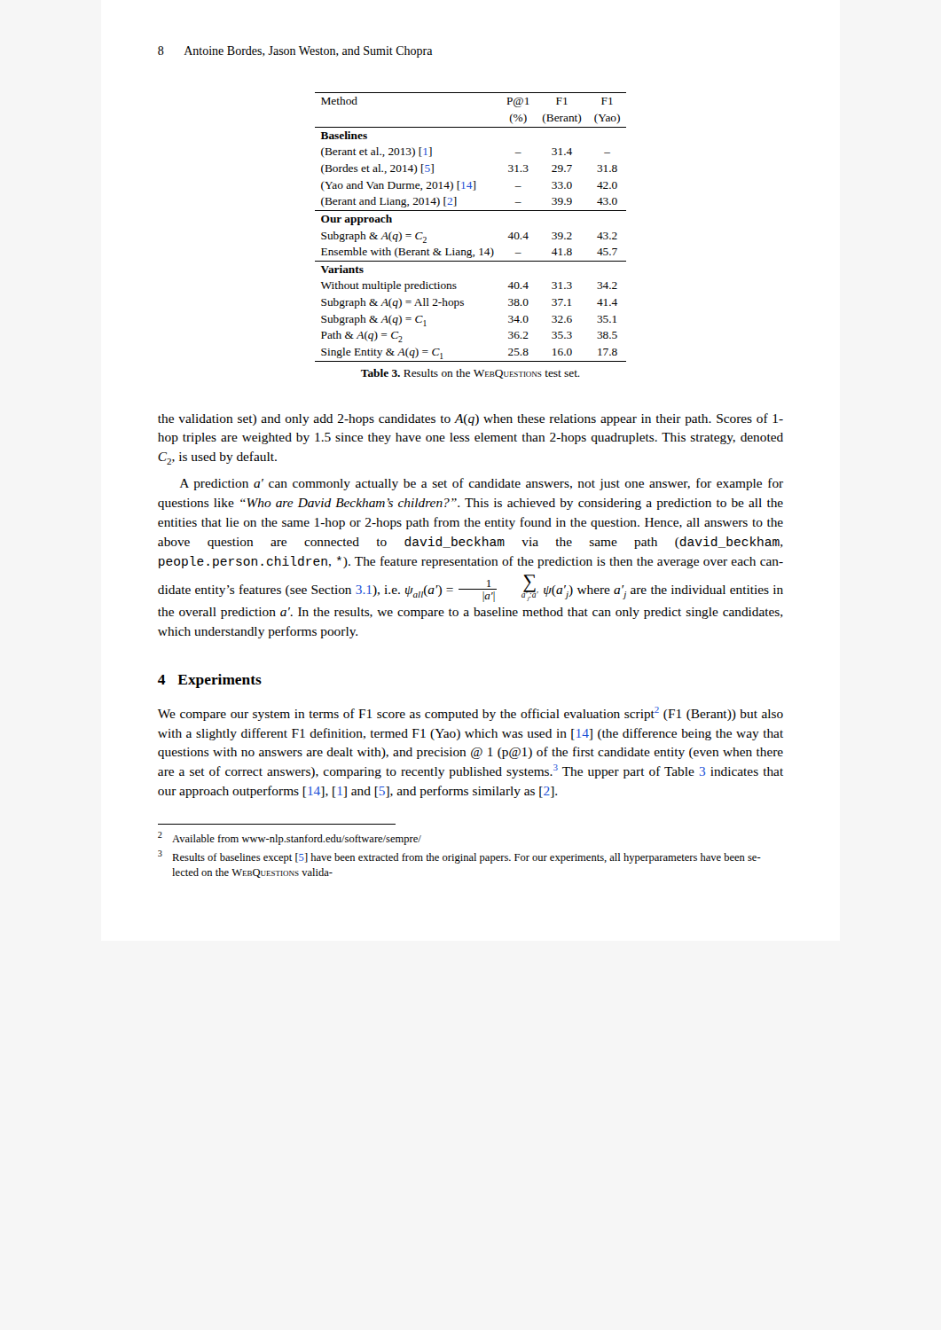8 Antoine Bordes, Jason Weston, and Sumit Chopra
| Method | P@1 | F1 | F1 |
| | (%) | (Berant) | (Yao) |
| Baselines | | | |
| (Berant et al., 2013) [ 1 ] | – | 31.4 | – |
| (Bordes et al., 2014) [ 5 ] | 31.3 | 29.7 | 31.8 |
| (Yao and Van Durme, 2014) [ 14 ] | – | 33.0 | 42.0 |
| (Berant and Liang, 2014) [ 2 ] | – | 39.9 | 43.0 |
| Our approach | | | |
| Subgraph & A ( q ) = C 2 | 40.4 | 39.2 | 43.2 |
| Ensemble with (Berant & Liang, 14) | – | 41.8 | 45.7 |
| Variants | | | |
| Without multiple predictions | 40.4 | 31.3 | 34.2 |
| Subgraph & A ( q ) = All 2-hops | 38.0 | 37.1 | 41.4 |
| Subgraph & A ( q ) = C 1 | 34.0 | 32.6 | 35.1 |
| Path & A ( q ) = C 2 | 36.2 | 35.3 | 38.5 |
| Single Entity & A ( q ) = C 1 | 25.8 | 16.0 | 17.8 |
Table 3. Results on the WebQuestions test set.
the validation set) and only add 2-hops candidates to A(q) when these relations appear in their path. Scores of 1-hop triples are weighted by 1.5 since they have one less element than 2-hops quadruplets. This strategy, denoted C2, is used by default.
A prediction a′ can commonly actually be a set of candidate answers, not just one answer, for example for questions like “Who are David Beckham’s children?”. This is achieved by considering a prediction to be all the entities that lie on the same 1-hop or 2-hops path from the entity found in the question. Hence, all answers to the above question are connected to david_beckham via the same path (david_beckham, people.person.children, *). The feature representation of the prediction is then the average over each candidate entity’s features (see Section 3.1), i.e. ψall(a′) = 1|a′|∑a′j:a′ ψ(a′j) where a′j are the individual entities in the overall prediction a′. In the results, we compare to a baseline method that can only predict single candidates, which understandly performs poorly.
4 Experiments
We compare our system in terms of F1 score as computed by the official evaluation script2 (F1 (Berant)) but also with a slightly different F1 definition, termed F1 (Yao) which was used in [14] (the difference being the way that questions with no answers are dealt with), and precision @ 1 (p@1) of the first candidate entity (even when there are a set of correct answers), comparing to recently published systems.3 The upper part of Table 3 indicates that our approach outperforms [14], [1] and [5], and performs similarly as [2].
2 Available from www-nlp.stanford.edu/software/sempre/
3 Results of baselines except [5] have been extracted from the original papers. For our experiments, all hyperparameters have been selected on the WebQuestions valida-